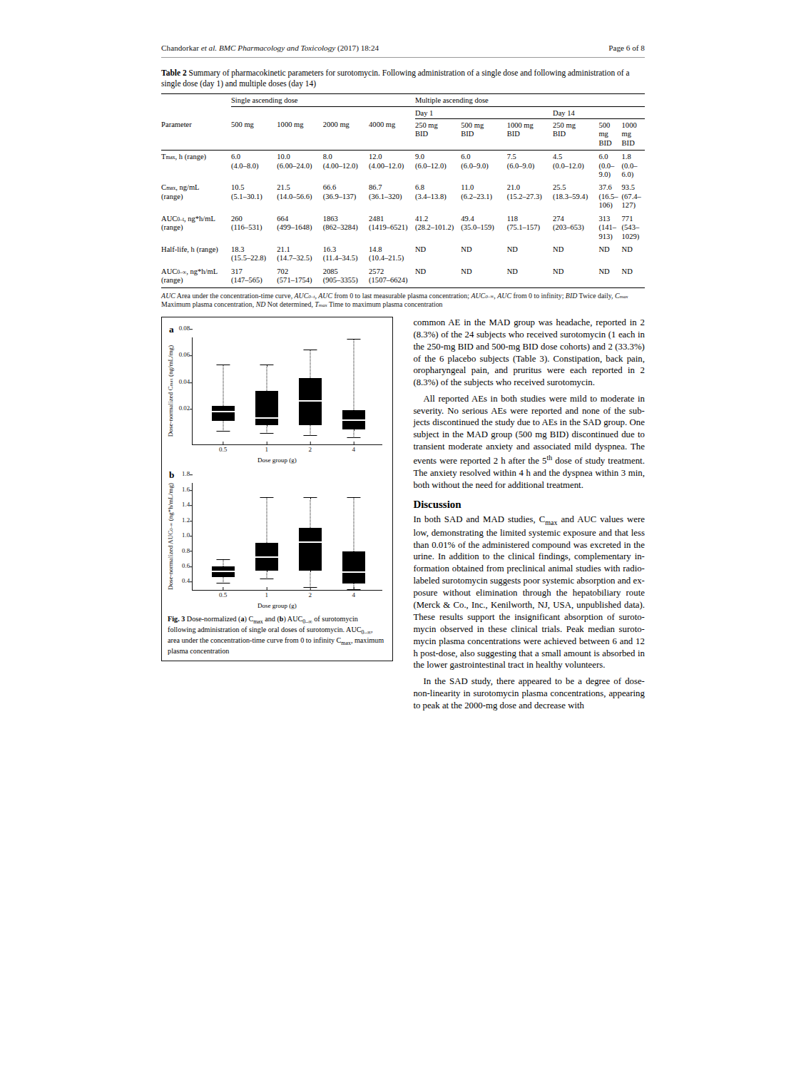Chandorkar et al. BMC Pharmacology and Toxicology (2017) 18:24
Page 6 of 8
Table 2 Summary of pharmacokinetic parameters for surotomycin. Following administration of a single dose and following administration of a single dose (day 1) and multiple doses (day 14)
| | Single ascending dose | Multiple ascending dose |
| --- | --- | --- |
| | | Day 1 | Day 14 |
| Parameter | 500 mg | 1000 mg | 2000 mg | 4000 mg | 250 mg BID | 500 mg BID | 1000 mg BID | 250 mg BID | 500 mg BID | 1000 mg BID |
| T max , h (range) | 6.0 (4.0–8.0) | 10.0 (6.00–24.0) | 8.0 (4.00–12.0) | 12.0 (4.00–12.0) | 9.0 (6.0–12.0) | 6.0 (6.0–9.0) | 7.5 (6.0–9.0) | 4.5 (0.0–12.0) | 6.0 (0.0–9.0) | 1.8 (0.0–6.0) |
| C max , ng/mL (range) | 10.5 (5.1–30.1) | 21.5 (14.0–56.6) | 66.6 (36.9–137) | 86.7 (36.1–320) | 6.8 (3.4–13.8) | 11.0 (6.2–23.1) | 21.0 (15.2–27.3) | 25.5 (18.3–59.4) | 37.6 (16.5–106) | 93.5 (67.4–127) |
| AUC 0–t , ng*h/mL (range) | 260 (116–531) | 664 (499–1648) | 1863 (862–3284) | 2481 (1419–6521) | 41.2 (28.2–101.2) | 49.4 (35.0–159) | 118 (75.1–157) | 274 (203–653) | 313 (141–913) | 771 (543–1029) |
| Half-life, h (range) | 18.3 (15.5–22.8) | 21.1 (14.7–32.5) | 16.3 (11.4–34.5) | 14.8 (10.4–21.5) | ND | ND | ND | ND | ND | ND |
| AUC 0–∞ , ng*h/mL (range) | 317 (147–565) | 702 (571–1754) | 2085 (905–3355) | 2572 (1507–6624) | ND | ND | ND | ND | ND | ND |
AUC Area under the concentration-time curve, AUC0–t, AUC from 0 to last measurable plasma concentration; AUC0–∞, AUC from 0 to infinity; BID Twice daily, Cmax Maximum plasma concentration, ND Not determined, Tmax Time to maximum plasma concentration
a
Dose-normalized Cmax (ng/mL/mg)
0.08
0.06
0.04
0.02
0.5
1
2
4
Dose group (g)
b
Dose-normalized AUC0–∞ (ng*h/mL/mg)
1.8
1.6
1.4
1.2
1.0
0.8
0.6
0.4
0.5
1
2
4
Dose group (g)
Fig. 3 Dose-normalized (a) Cmax and (b) AUC0–∞ of surotomycin following administration of single oral doses of surotomycin. AUC0–∞, area under the concentration-time curve from 0 to infinity Cmax, maximum plasma concentration
common AE in the MAD group was headache, reported in 2 (8.3%) of the 24 subjects who received surotomycin (1 each in the 250-mg BID and 500-mg BID dose cohorts) and 2 (33.3%) of the 6 placebo subjects (Table 3). Constipation, back pain, oropharyngeal pain, and pruritus were each reported in 2 (8.3%) of the subjects who received surotomycin.
All reported AEs in both studies were mild to moderate in severity. No serious AEs were reported and none of the subjects discontinued the study due to AEs in the SAD group. One subject in the MAD group (500 mg BID) discontinued due to transient moderate anxiety and associated mild dyspnea. The events were reported 2 h after the 5th dose of study treatment. The anxiety resolved within 4 h and the dyspnea within 3 min, both without the need for additional treatment.
Discussion
In both SAD and MAD studies, Cmax and AUC values were low, demonstrating the limited systemic exposure and that less than 0.01% of the administered compound was excreted in the urine. In addition to the clinical findings, complementary information obtained from preclinical animal studies with radiolabeled surotomycin suggests poor systemic absorption and exposure without elimination through the hepatobiliary route (Merck & Co., Inc., Kenilworth, NJ, USA, unpublished data). These results support the insignificant absorption of surotomycin observed in these clinical trials. Peak median surotomycin plasma concentrations were achieved between 6 and 12 h post-dose, also suggesting that a small amount is absorbed in the lower gastrointestinal tract in healthy volunteers.
In the SAD study, there appeared to be a degree of dose-non-linearity in surotomycin plasma concentrations, appearing to peak at the 2000-mg dose and decrease with